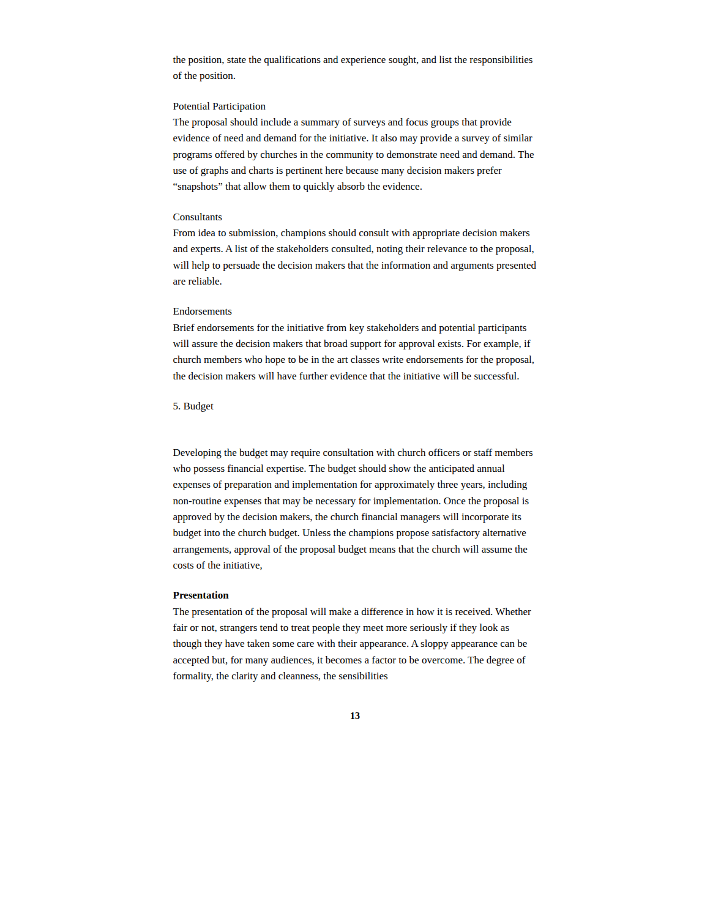the position, state the qualifications and experience sought, and list the responsibilities of the position.
Potential Participation
The proposal should include a summary of surveys and focus groups that provide evidence of need and demand for the initiative. It also may provide a survey of similar programs offered by churches in the community to demonstrate need and demand. The use of graphs and charts is pertinent here because many decision makers prefer “snapshots” that allow them to quickly absorb the evidence.
Consultants
From idea to submission, champions should consult with appropriate decision makers and experts. A list of the stakeholders consulted, noting their relevance to the proposal, will help to persuade the decision makers that the information and arguments presented are reliable.
Endorsements
Brief endorsements for the initiative from key stakeholders and potential participants will assure the decision makers that broad support for approval exists. For example, if church members who hope to be in the art classes write endorsements for the proposal, the decision makers will have further evidence that the initiative will be successful.
5. Budget
Developing the budget may require consultation with church officers or staff members who possess financial expertise. The budget should show the anticipated annual expenses of preparation and implementation for approximately three years, including non-routine expenses that may be necessary for implementation. Once the proposal is approved by the decision makers, the church financial managers will incorporate its budget into the church budget. Unless the champions propose satisfactory alternative arrangements, approval of the proposal budget means that the church will assume the costs of the initiative,
Presentation
The presentation of the proposal will make a difference in how it is received. Whether fair or not, strangers tend to treat people they meet more seriously if they look as though they have taken some care with their appearance. A sloppy appearance can be accepted but, for many audiences, it becomes a factor to be overcome. The degree of formality, the clarity and cleanness, the sensibilities
13